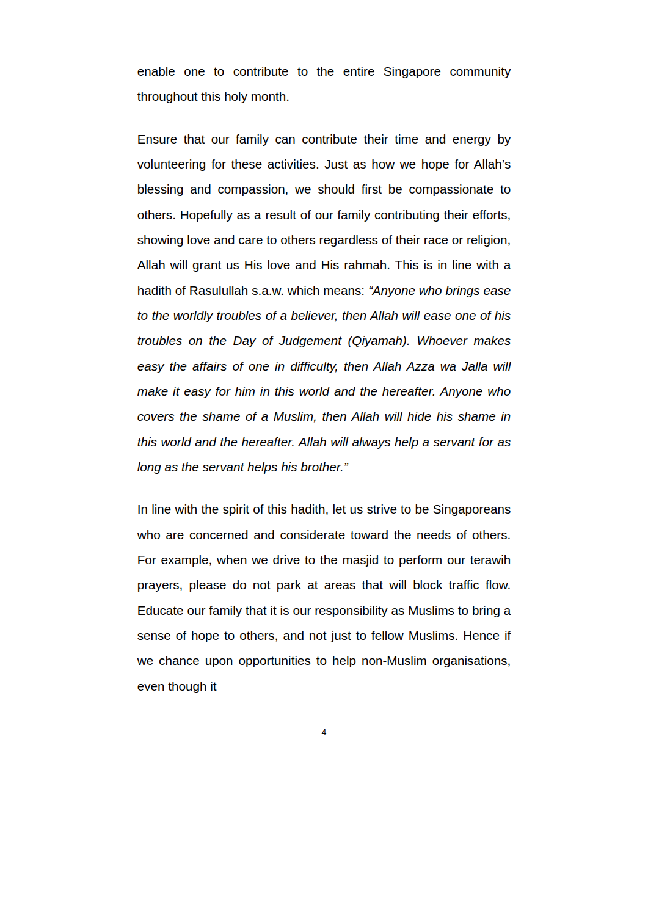enable one to contribute to the entire Singapore community throughout this holy month.
Ensure that our family can contribute their time and energy by volunteering for these activities. Just as how we hope for Allah’s blessing and compassion, we should first be compassionate to others. Hopefully as a result of our family contributing their efforts, showing love and care to others regardless of their race or religion, Allah will grant us His love and His rahmah. This is in line with a hadith of Rasulullah s.a.w. which means: “Anyone who brings ease to the worldly troubles of a believer, then Allah will ease one of his troubles on the Day of Judgement (Qiyamah). Whoever makes easy the affairs of one in difficulty, then Allah Azza wa Jalla will make it easy for him in this world and the hereafter. Anyone who covers the shame of a Muslim, then Allah will hide his shame in this world and the hereafter. Allah will always help a servant for as long as the servant helps his brother.”
In line with the spirit of this hadith, let us strive to be Singaporeans who are concerned and considerate toward the needs of others. For example, when we drive to the masjid to perform our terawih prayers, please do not park at areas that will block traffic flow. Educate our family that it is our responsibility as Muslims to bring a sense of hope to others, and not just to fellow Muslims. Hence if we chance upon opportunities to help non-Muslim organisations, even though it
4